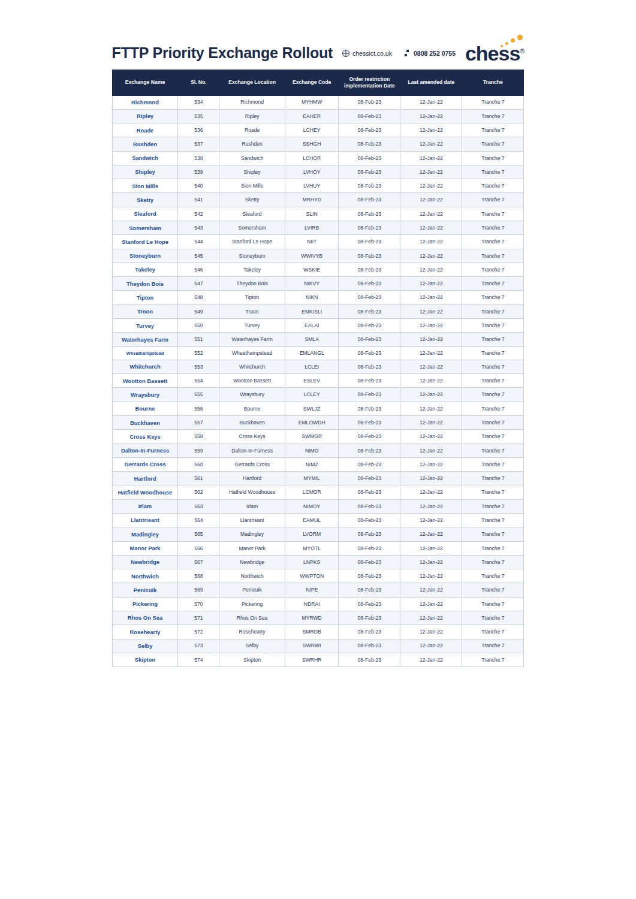FTTP Priority Exchange Rollout
chessict.co.uk 0808 252 0755
chess®
| Exchange Name | Sl. No. | Exchange Location | Exchange Code | Order restriction implementation Date | Last amended date | Tranche |
| --- | --- | --- | --- | --- | --- | --- |
| Richmond | 534 | Richmond | MYHMW | 08-Feb-23 | 12-Jan-22 | Tranche 7 |
| Ripley | 535 | Ripley | EAHER | 08-Feb-23 | 12-Jan-22 | Tranche 7 |
| Roade | 536 | Roade | LCHEY | 08-Feb-23 | 12-Jan-22 | Tranche 7 |
| Rushden | 537 | Rushden | SSHGH | 08-Feb-23 | 12-Jan-22 | Tranche 7 |
| Sandwich | 538 | Sandwich | LCHOR | 08-Feb-23 | 12-Jan-22 | Tranche 7 |
| Shipley | 539 | Shipley | LVHOY | 08-Feb-23 | 12-Jan-22 | Tranche 7 |
| Sion Mills | 540 | Sion Mills | LVHUY | 08-Feb-23 | 12-Jan-22 | Tranche 7 |
| Sketty | 541 | Sketty | MRHYD | 08-Feb-23 | 12-Jan-22 | Tranche 7 |
| Sleaford | 542 | Sleaford | SLIN | 08-Feb-23 | 12-Jan-22 | Tranche 7 |
| Somersham | 543 | Somersham | LVIRB | 08-Feb-23 | 12-Jan-22 | Tranche 7 |
| Stanford Le Hope | 544 | Stanford Le Hope | NIIT | 08-Feb-23 | 12-Jan-22 | Tranche 7 |
| Stoneyburn | 545 | Stoneyburn | WWIVYB | 08-Feb-23 | 12-Jan-22 | Tranche 7 |
| Takeley | 546 | Takeley | WSKIE | 08-Feb-23 | 12-Jan-22 | Tranche 7 |
| Theydon Bois | 547 | Theydon Bois | NIKVY | 08-Feb-23 | 12-Jan-22 | Tranche 7 |
| Tipton | 548 | Tipton | NIKN | 08-Feb-23 | 12-Jan-22 | Tranche 7 |
| Troon | 549 | Troon | EMKISLI | 08-Feb-23 | 12-Jan-22 | Tranche 7 |
| Turvey | 550 | Turvey | EALAI | 08-Feb-23 | 12-Jan-22 | Tranche 7 |
| Waterhayes Farm | 551 | Waterhayes Farm | SMLA | 08-Feb-23 | 12-Jan-22 | Tranche 7 |
| Wheathampstead | 552 | Wheathampstead | EMLANGL | 08-Feb-23 | 12-Jan-22 | Tranche 7 |
| Whitchurch | 553 | Whitchurch | LCLEI | 08-Feb-23 | 12-Jan-22 | Tranche 7 |
| Wootton Bassett | 554 | Wootton Bassett | ESLEV | 08-Feb-23 | 12-Jan-22 | Tranche 7 |
| Wraysbury | 555 | Wraysbury | LCLEY | 08-Feb-23 | 12-Jan-22 | Tranche 7 |
| Bourne | 556 | Bourne | SWLJZ | 08-Feb-23 | 12-Jan-22 | Tranche 7 |
| Buckhaven | 557 | Buckhaven | EMLOWDH | 08-Feb-23 | 12-Jan-22 | Tranche 7 |
| Cross Keys | 558 | Cross Keys | SWMGR | 08-Feb-23 | 12-Jan-22 | Tranche 7 |
| Dalton-In-Furness | 559 | Dalton-In-Furness | NIMO | 08-Feb-23 | 12-Jan-22 | Tranche 7 |
| Gerrards Cross | 560 | Gerrards Cross | NIMZ | 08-Feb-23 | 12-Jan-22 | Tranche 7 |
| Hartford | 561 | Hartford | MYMIL | 08-Feb-23 | 12-Jan-22 | Tranche 7 |
| Hatfield Woodhouse | 562 | Hatfield Woodhouse | LCMOR | 08-Feb-23 | 12-Jan-22 | Tranche 7 |
| Irlam | 563 | Irlam | NIMOY | 08-Feb-23 | 12-Jan-22 | Tranche 7 |
| Llantrisant | 564 | Llantrisant | EAMUL | 08-Feb-23 | 12-Jan-22 | Tranche 7 |
| Madingley | 565 | Madingley | LVORM | 08-Feb-23 | 12-Jan-22 | Tranche 7 |
| Manor Park | 566 | Manor Park | MYOTL | 08-Feb-23 | 12-Jan-22 | Tranche 7 |
| Newbridge | 567 | Newbridge | LNPKS | 08-Feb-23 | 12-Jan-22 | Tranche 7 |
| Northwich | 568 | Northwich | WWPTON | 08-Feb-23 | 12-Jan-22 | Tranche 7 |
| Penicuik | 569 | Penicuik | NIPE | 08-Feb-23 | 12-Jan-22 | Tranche 7 |
| Pickering | 570 | Pickering | NDRAI | 08-Feb-23 | 12-Jan-22 | Tranche 7 |
| Rhos On Sea | 571 | Rhos On Sea | MYRWD | 08-Feb-23 | 12-Jan-22 | Tranche 7 |
| Rosehearty | 572 | Rosehearty | SMRDB | 08-Feb-23 | 12-Jan-22 | Tranche 7 |
| Selby | 573 | Selby | SWRWI | 08-Feb-23 | 12-Jan-22 | Tranche 7 |
| Skipton | 574 | Skipton | SWRHR | 08-Feb-23 | 12-Jan-22 | Tranche 7 |